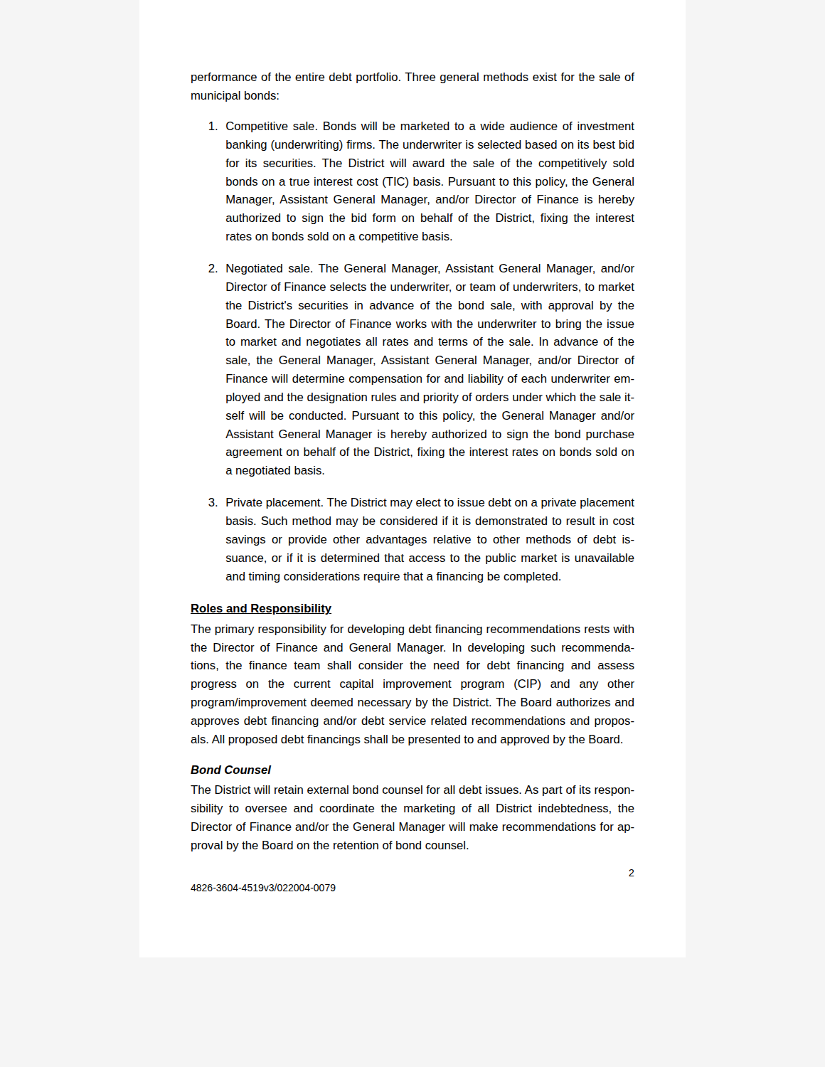performance of the entire debt portfolio. Three general methods exist for the sale of municipal bonds:
Competitive sale. Bonds will be marketed to a wide audience of investment banking (underwriting) firms. The underwriter is selected based on its best bid for its securities. The District will award the sale of the competitively sold bonds on a true interest cost (TIC) basis. Pursuant to this policy, the General Manager, Assistant General Manager, and/or Director of Finance is hereby authorized to sign the bid form on behalf of the District, fixing the interest rates on bonds sold on a competitive basis.
Negotiated sale. The General Manager, Assistant General Manager, and/or Director of Finance selects the underwriter, or team of underwriters, to market the District's securities in advance of the bond sale, with approval by the Board. The Director of Finance works with the underwriter to bring the issue to market and negotiates all rates and terms of the sale. In advance of the sale, the General Manager, Assistant General Manager, and/or Director of Finance will determine compensation for and liability of each underwriter employed and the designation rules and priority of orders under which the sale itself will be conducted. Pursuant to this policy, the General Manager and/or Assistant General Manager is hereby authorized to sign the bond purchase agreement on behalf of the District, fixing the interest rates on bonds sold on a negotiated basis.
Private placement. The District may elect to issue debt on a private placement basis. Such method may be considered if it is demonstrated to result in cost savings or provide other advantages relative to other methods of debt issuance, or if it is determined that access to the public market is unavailable and timing considerations require that a financing be completed.
Roles and Responsibility
The primary responsibility for developing debt financing recommendations rests with the Director of Finance and General Manager. In developing such recommendations, the finance team shall consider the need for debt financing and assess progress on the current capital improvement program (CIP) and any other program/improvement deemed necessary by the District. The Board authorizes and approves debt financing and/or debt service related recommendations and proposals. All proposed debt financings shall be presented to and approved by the Board.
Bond Counsel
The District will retain external bond counsel for all debt issues. As part of its responsibility to oversee and coordinate the marketing of all District indebtedness, the Director of Finance and/or the General Manager will make recommendations for approval by the Board on the retention of bond counsel.
2 4826-3604-4519v3/022004-0079